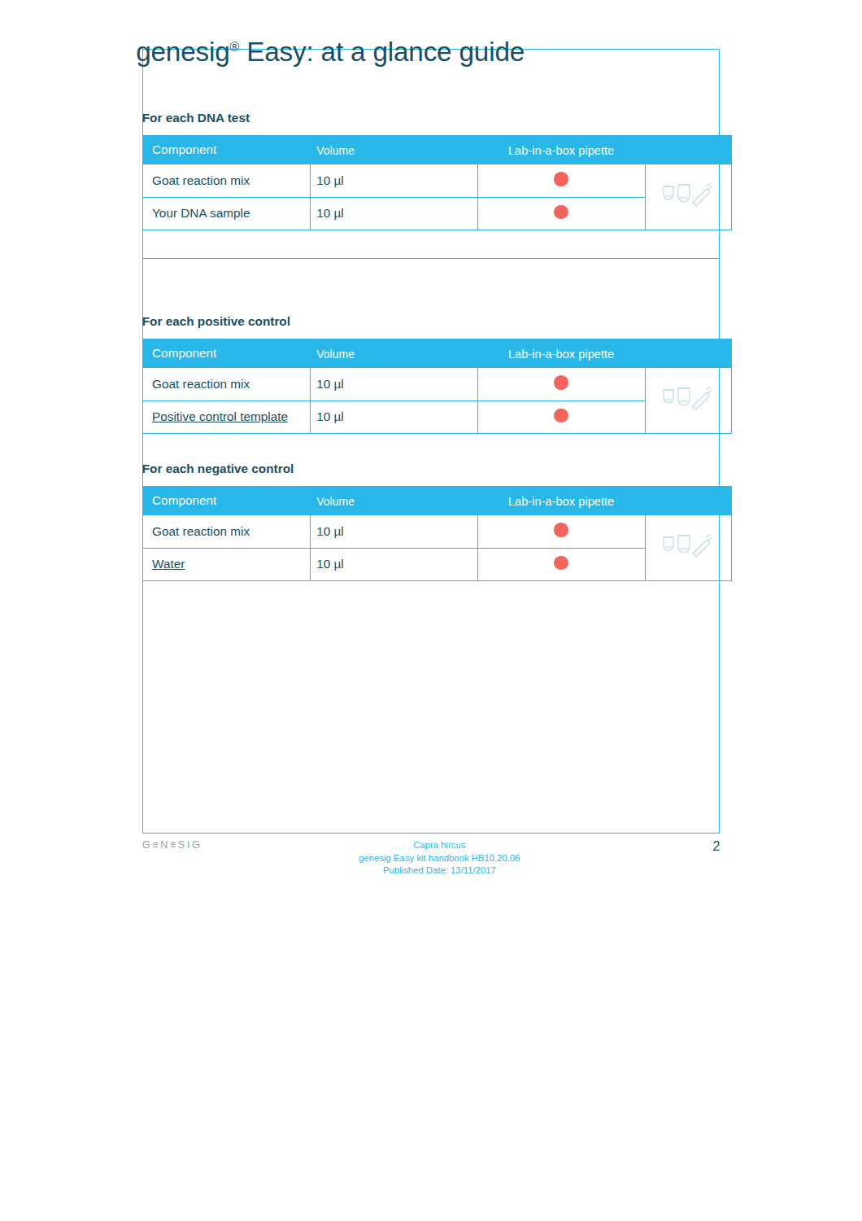genesig® Easy: at a glance guide
For each DNA test
| Component | Volume | Lab-in-a-box pipette | |
| --- | --- | --- | --- |
| Goat reaction mix | 10 µl | | |
| Your DNA sample | 10 µl | |
For each positive control
| Component | Volume | Lab-in-a-box pipette | |
| --- | --- | --- | --- |
| Goat reaction mix | 10 µl | | |
| Positive control template | 10 µl | |
For each negative control
| Component | Volume | Lab-in-a-box pipette | |
| --- | --- | --- | --- |
| Goat reaction mix | 10 µl | | |
| Water | 10 µl | |
G≡N≡SIG
Capra hircus
genesig Easy kit handbook HB10.20.06
Published Date: 13/11/2017
2